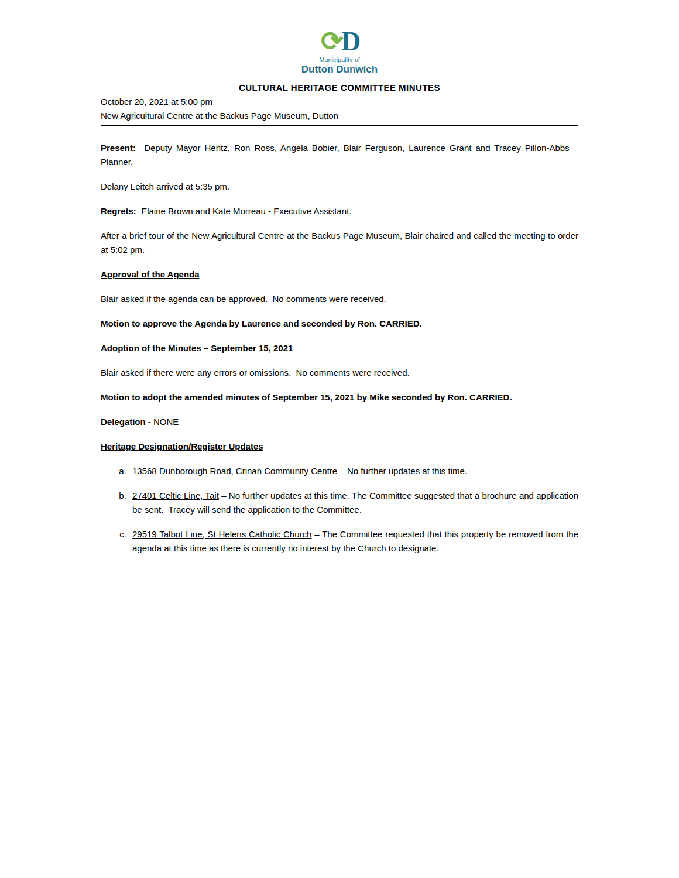⟳D
Municipality of Dutton Dunwich
CULTURAL HERITAGE COMMITTEE MINUTES
October 20, 2021 at 5:00 pm
New Agricultural Centre at the Backus Page Museum, Dutton
Present: Deputy Mayor Hentz, Ron Ross, Angela Bobier, Blair Ferguson, Laurence Grant and Tracey Pillon-Abbs – Planner.
Delany Leitch arrived at 5:35 pm.
Regrets: Elaine Brown and Kate Morreau - Executive Assistant.
After a brief tour of the New Agricultural Centre at the Backus Page Museum, Blair chaired and called the meeting to order at 5:02 pm.
Approval of the Agenda
Blair asked if the agenda can be approved. No comments were received.
Motion to approve the Agenda by Laurence and seconded by Ron. CARRIED.
Adoption of the Minutes – September 15, 2021
Blair asked if there were any errors or omissions. No comments were received.
Motion to adopt the amended minutes of September 15, 2021 by Mike seconded by Ron. CARRIED.
Delegation - NONE
Heritage Designation/Register Updates
13568 Dunborough Road, Crinan Community Centre – No further updates at this time.
27401 Celtic Line, Tait – No further updates at this time. The Committee suggested that a brochure and application be sent. Tracey will send the application to the Committee.
29519 Talbot Line, St Helens Catholic Church – The Committee requested that this property be removed from the agenda at this time as there is currently no interest by the Church to designate.